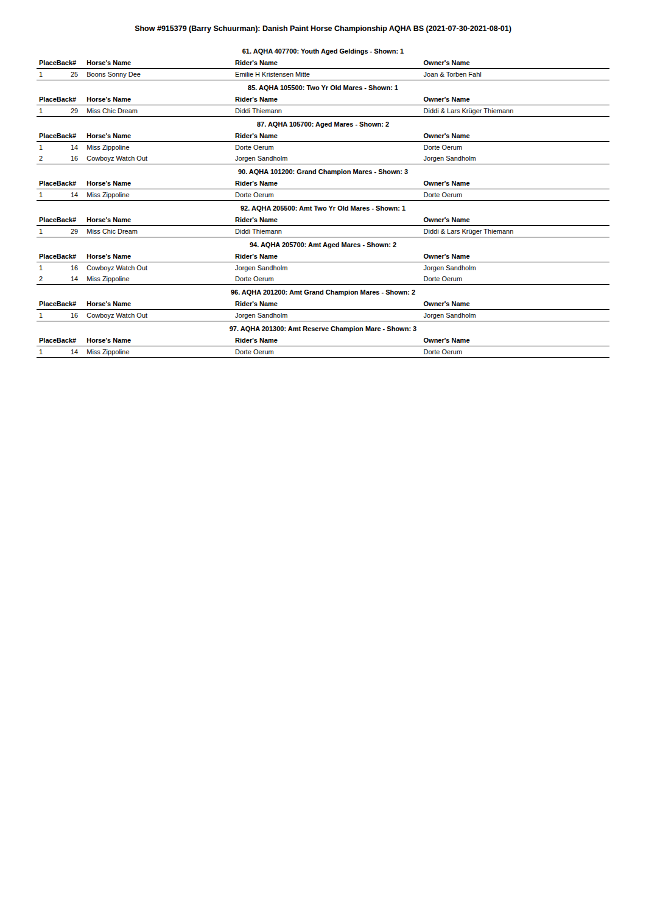Show #915379 (Barry Schuurman): Danish Paint Horse Championship AQHA BS (2021-07-30-2021-08-01)
61. AQHA 407700: Youth Aged Geldings - Shown: 1
| PlaceBack# | Horse's Name | Rider's Name | Owner's Name |
| --- | --- | --- | --- |
| 1 | 25 | Boons Sonny Dee | Emilie H Kristensen Mitte | Joan & Torben Fahl |
85. AQHA 105500: Two Yr Old Mares - Shown: 1
| PlaceBack# | Horse's Name | Rider's Name | Owner's Name |
| --- | --- | --- | --- |
| 1 | 29 | Miss Chic Dream | Diddi Thiemann | Diddi & Lars Krüger Thiemann |
87. AQHA 105700: Aged Mares - Shown: 2
| PlaceBack# | Horse's Name | Rider's Name | Owner's Name |
| --- | --- | --- | --- |
| 1 | 14 | Miss Zippoline | Dorte Oerum | Dorte Oerum |
| 2 | 16 | Cowboyz Watch Out | Jorgen Sandholm | Jorgen Sandholm |
90. AQHA 101200: Grand Champion Mares - Shown: 3
| PlaceBack# | Horse's Name | Rider's Name | Owner's Name |
| --- | --- | --- | --- |
| 1 | 14 | Miss Zippoline | Dorte Oerum | Dorte Oerum |
92. AQHA 205500: Amt Two Yr Old Mares - Shown: 1
| PlaceBack# | Horse's Name | Rider's Name | Owner's Name |
| --- | --- | --- | --- |
| 1 | 29 | Miss Chic Dream | Diddi Thiemann | Diddi & Lars Krüger Thiemann |
94. AQHA 205700: Amt Aged Mares - Shown: 2
| PlaceBack# | Horse's Name | Rider's Name | Owner's Name |
| --- | --- | --- | --- |
| 1 | 16 | Cowboyz Watch Out | Jorgen Sandholm | Jorgen Sandholm |
| 2 | 14 | Miss Zippoline | Dorte Oerum | Dorte Oerum |
96. AQHA 201200: Amt Grand Champion Mares - Shown: 2
| PlaceBack# | Horse's Name | Rider's Name | Owner's Name |
| --- | --- | --- | --- |
| 1 | 16 | Cowboyz Watch Out | Jorgen Sandholm | Jorgen Sandholm |
97. AQHA 201300: Amt Reserve Champion Mare - Shown: 3
| PlaceBack# | Horse's Name | Rider's Name | Owner's Name |
| --- | --- | --- | --- |
| 1 | 14 | Miss Zippoline | Dorte Oerum | Dorte Oerum |